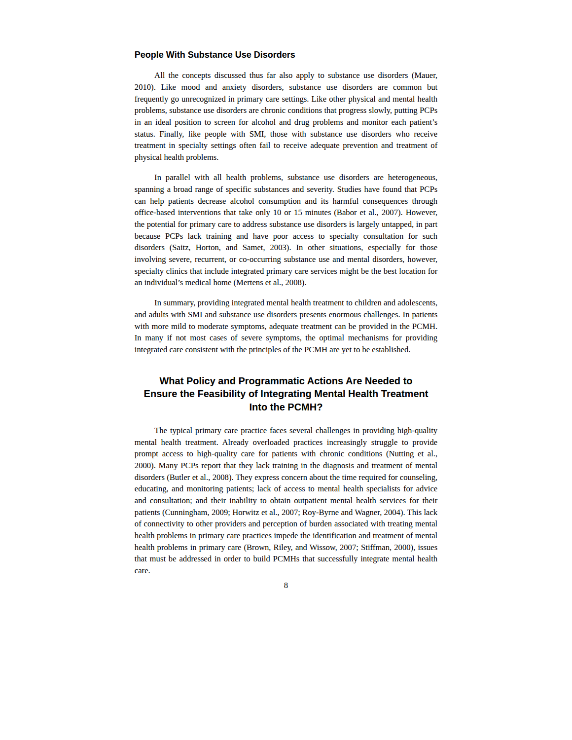People With Substance Use Disorders
All the concepts discussed thus far also apply to substance use disorders (Mauer, 2010). Like mood and anxiety disorders, substance use disorders are common but frequently go unrecognized in primary care settings. Like other physical and mental health problems, substance use disorders are chronic conditions that progress slowly, putting PCPs in an ideal position to screen for alcohol and drug problems and monitor each patient’s status. Finally, like people with SMI, those with substance use disorders who receive treatment in specialty settings often fail to receive adequate prevention and treatment of physical health problems.
In parallel with all health problems, substance use disorders are heterogeneous, spanning a broad range of specific substances and severity. Studies have found that PCPs can help patients decrease alcohol consumption and its harmful consequences through office-based interventions that take only 10 or 15 minutes (Babor et al., 2007). However, the potential for primary care to address substance use disorders is largely untapped, in part because PCPs lack training and have poor access to specialty consultation for such disorders (Saitz, Horton, and Samet, 2003). In other situations, especially for those involving severe, recurrent, or co-occurring substance use and mental disorders, however, specialty clinics that include integrated primary care services might be the best location for an individual’s medical home (Mertens et al., 2008).
In summary, providing integrated mental health treatment to children and adolescents, and adults with SMI and substance use disorders presents enormous challenges. In patients with more mild to moderate symptoms, adequate treatment can be provided in the PCMH. In many if not most cases of severe symptoms, the optimal mechanisms for providing integrated care consistent with the principles of the PCMH are yet to be established.
What Policy and Programmatic Actions Are Needed to
Ensure the Feasibility of Integrating Mental Health Treatment
Into the PCMH?
The typical primary care practice faces several challenges in providing high-quality mental health treatment. Already overloaded practices increasingly struggle to provide prompt access to high-quality care for patients with chronic conditions (Nutting et al., 2000). Many PCPs report that they lack training in the diagnosis and treatment of mental disorders (Butler et al., 2008). They express concern about the time required for counseling, educating, and monitoring patients; lack of access to mental health specialists for advice and consultation; and their inability to obtain outpatient mental health services for their patients (Cunningham, 2009; Horwitz et al., 2007; Roy-Byrne and Wagner, 2004). This lack of connectivity to other providers and perception of burden associated with treating mental health problems in primary care practices impede the identification and treatment of mental health problems in primary care (Brown, Riley, and Wissow, 2007; Stiffman, 2000), issues that must be addressed in order to build PCMHs that successfully integrate mental health care.
8